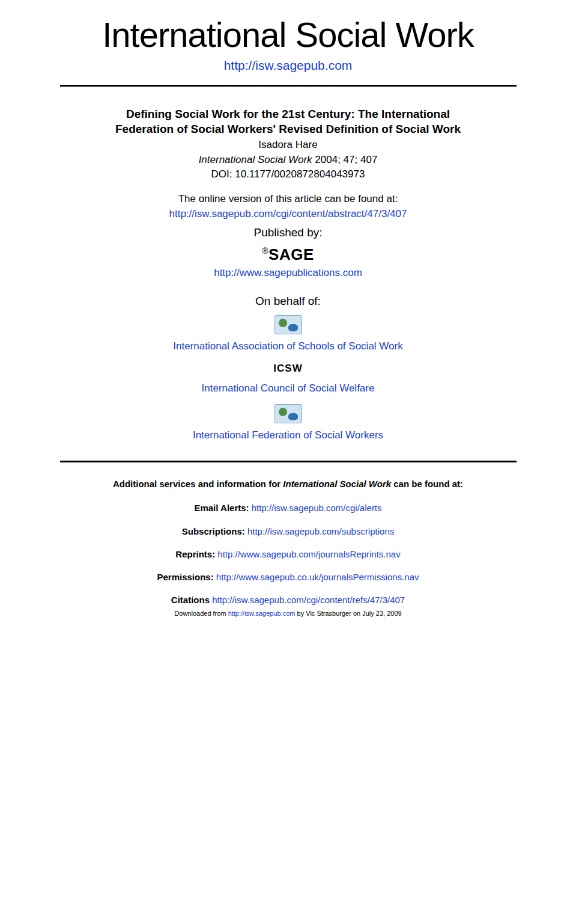International Social Work
http://isw.sagepub.com
Defining Social Work for the 21st Century: The International
Federation of Social Workers' Revised Definition of Social Work
Isadora Hare
International Social Work 2004; 47; 407
DOI: 10.1177/0020872804043973
The online version of this article can be found at:
http://isw.sagepub.com/cgi/content/abstract/47/3/407
Published by:
®SAGE
http://www.sagepublications.com
On behalf of:
International Association of Schools of Social Work
ICSW
International Council of Social Welfare
International Federation of Social Workers
Additional services and information for International Social Work can be found at:
Email Alerts: http://isw.sagepub.com/cgi/alerts
Subscriptions: http://isw.sagepub.com/subscriptions
Reprints: http://www.sagepub.com/journalsReprints.nav
Permissions: http://www.sagepub.co.uk/journalsPermissions.nav
Citations http://isw.sagepub.com/cgi/content/refs/47/3/407
Downloaded from http://isw.sagepub.com by Vic Strasburger on July 23, 2009